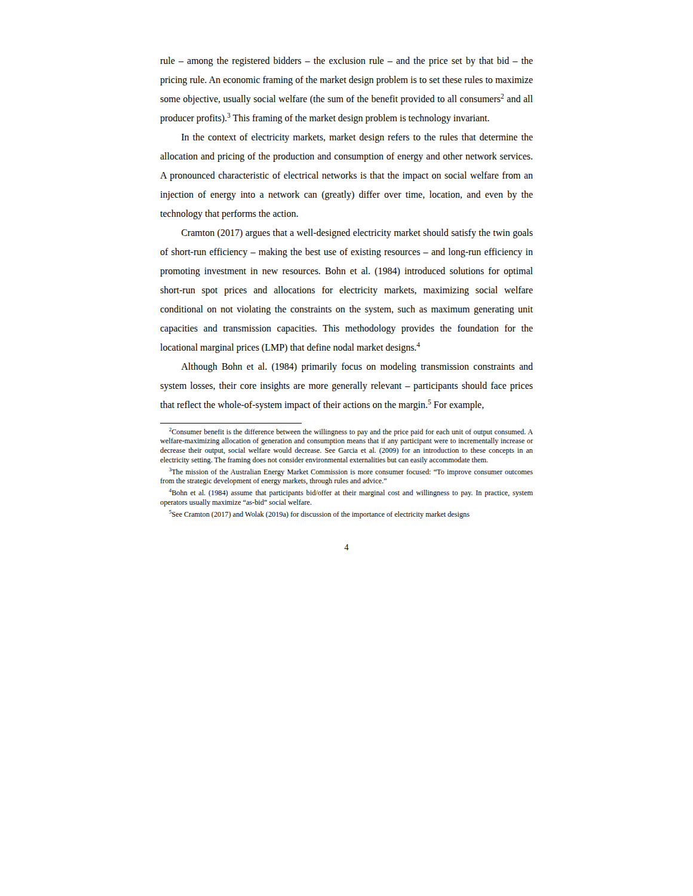rule – among the registered bidders – the exclusion rule – and the price set by that bid – the pricing rule. An economic framing of the market design problem is to set these rules to maximize some objective, usually social welfare (the sum of the benefit provided to all consumers2 and all producer profits).3 This framing of the market design problem is technology invariant.
In the context of electricity markets, market design refers to the rules that determine the allocation and pricing of the production and consumption of energy and other network services. A pronounced characteristic of electrical networks is that the impact on social welfare from an injection of energy into a network can (greatly) differ over time, location, and even by the technology that performs the action.
Cramton (2017) argues that a well-designed electricity market should satisfy the twin goals of short-run efficiency – making the best use of existing resources – and long-run efficiency in promoting investment in new resources. Bohn et al. (1984) introduced solutions for optimal short-run spot prices and allocations for electricity markets, maximizing social welfare conditional on not violating the constraints on the system, such as maximum generating unit capacities and transmission capacities. This methodology provides the foundation for the locational marginal prices (LMP) that define nodal market designs.4
Although Bohn et al. (1984) primarily focus on modeling transmission constraints and system losses, their core insights are more generally relevant – participants should face prices that reflect the whole-of-system impact of their actions on the margin.5 For example,
2Consumer benefit is the difference between the willingness to pay and the price paid for each unit of output consumed. A welfare-maximizing allocation of generation and consumption means that if any participant were to incrementally increase or decrease their output, social welfare would decrease. See Garcia et al. (2009) for an introduction to these concepts in an electricity setting. The framing does not consider environmental externalities but can easily accommodate them.
3The mission of the Australian Energy Market Commission is more consumer focused: “To improve consumer outcomes from the strategic development of energy markets, through rules and advice.”
4Bohn et al. (1984) assume that participants bid/offer at their marginal cost and willingness to pay. In practice, system operators usually maximize “as-bid” social welfare.
5See Cramton (2017) and Wolak (2019a) for discussion of the importance of electricity market designs
4